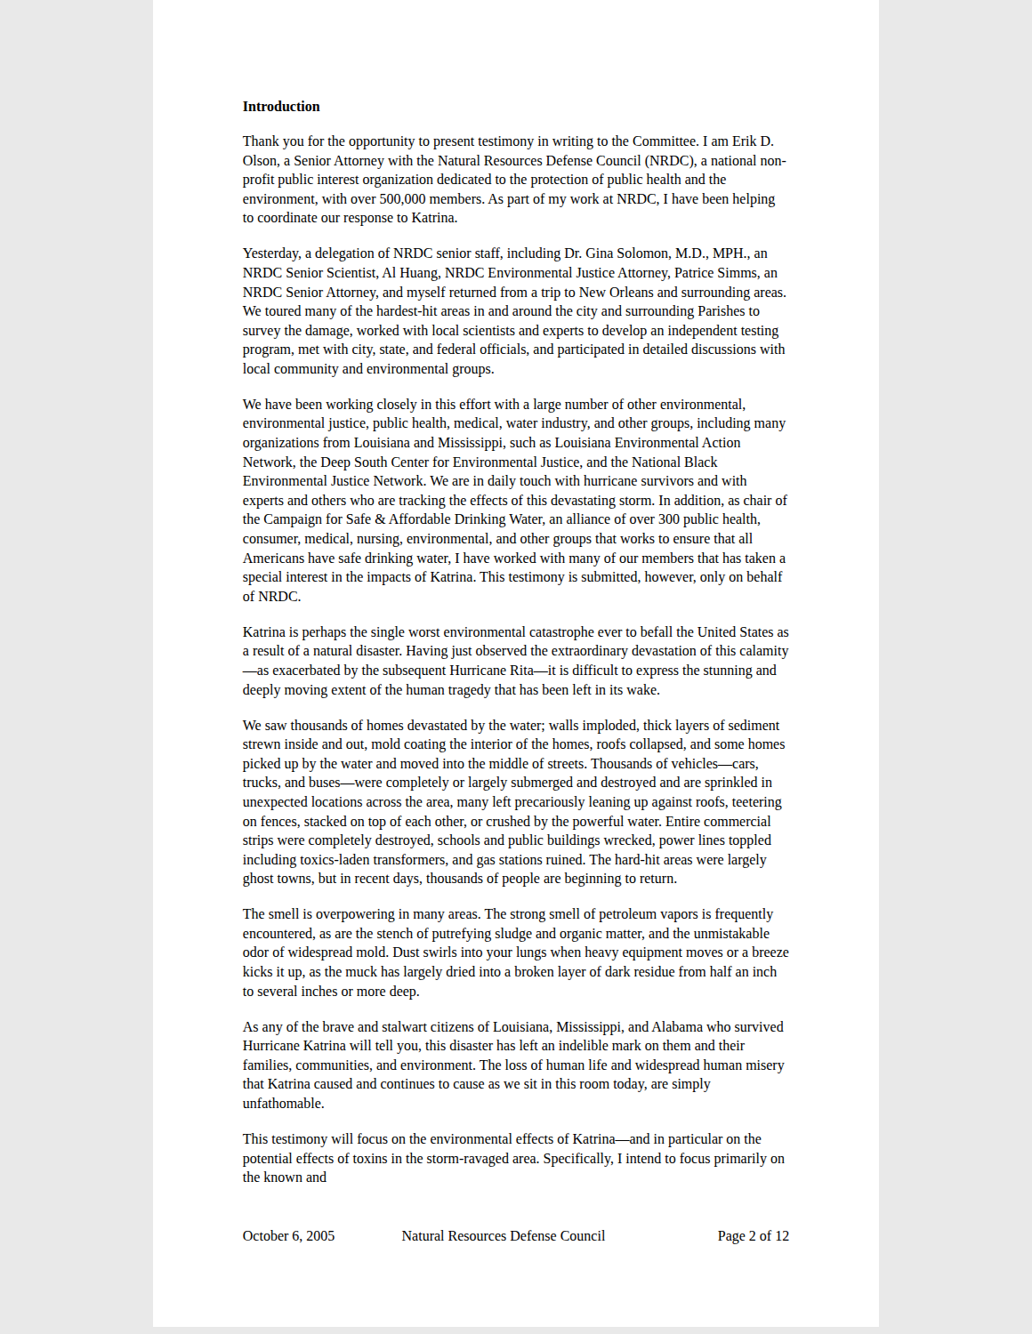Introduction
Thank you for the opportunity to present testimony in writing to the Committee. I am Erik D. Olson, a Senior Attorney with the Natural Resources Defense Council (NRDC), a national non-profit public interest organization dedicated to the protection of public health and the environment, with over 500,000 members. As part of my work at NRDC, I have been helping to coordinate our response to Katrina.
Yesterday, a delegation of NRDC senior staff, including Dr. Gina Solomon, M.D., MPH., an NRDC Senior Scientist, Al Huang, NRDC Environmental Justice Attorney, Patrice Simms, an NRDC Senior Attorney, and myself returned from a trip to New Orleans and surrounding areas. We toured many of the hardest-hit areas in and around the city and surrounding Parishes to survey the damage, worked with local scientists and experts to develop an independent testing program, met with city, state, and federal officials, and participated in detailed discussions with local community and environmental groups.
We have been working closely in this effort with a large number of other environmental, environmental justice, public health, medical, water industry, and other groups, including many organizations from Louisiana and Mississippi, such as Louisiana Environmental Action Network, the Deep South Center for Environmental Justice, and the National Black Environmental Justice Network. We are in daily touch with hurricane survivors and with experts and others who are tracking the effects of this devastating storm. In addition, as chair of the Campaign for Safe & Affordable Drinking Water, an alliance of over 300 public health, consumer, medical, nursing, environmental, and other groups that works to ensure that all Americans have safe drinking water, I have worked with many of our members that has taken a special interest in the impacts of Katrina. This testimony is submitted, however, only on behalf of NRDC.
Katrina is perhaps the single worst environmental catastrophe ever to befall the United States as a result of a natural disaster. Having just observed the extraordinary devastation of this calamity—as exacerbated by the subsequent Hurricane Rita—it is difficult to express the stunning and deeply moving extent of the human tragedy that has been left in its wake.
We saw thousands of homes devastated by the water; walls imploded, thick layers of sediment strewn inside and out, mold coating the interior of the homes, roofs collapsed, and some homes picked up by the water and moved into the middle of streets. Thousands of vehicles—cars, trucks, and buses—were completely or largely submerged and destroyed and are sprinkled in unexpected locations across the area, many left precariously leaning up against roofs, teetering on fences, stacked on top of each other, or crushed by the powerful water. Entire commercial strips were completely destroyed, schools and public buildings wrecked, power lines toppled including toxics-laden transformers, and gas stations ruined. The hard-hit areas were largely ghost towns, but in recent days, thousands of people are beginning to return.
The smell is overpowering in many areas. The strong smell of petroleum vapors is frequently encountered, as are the stench of putrefying sludge and organic matter, and the unmistakable odor of widespread mold. Dust swirls into your lungs when heavy equipment moves or a breeze kicks it up, as the muck has largely dried into a broken layer of dark residue from half an inch to several inches or more deep.
As any of the brave and stalwart citizens of Louisiana, Mississippi, and Alabama who survived Hurricane Katrina will tell you, this disaster has left an indelible mark on them and their families, communities, and environment. The loss of human life and widespread human misery that Katrina caused and continues to cause as we sit in this room today, are simply unfathomable.
This testimony will focus on the environmental effects of Katrina—and in particular on the potential effects of toxins in the storm-ravaged area. Specifically, I intend to focus primarily on the known and
October 6, 2005 Natural Resources Defense Council Page 2 of 12